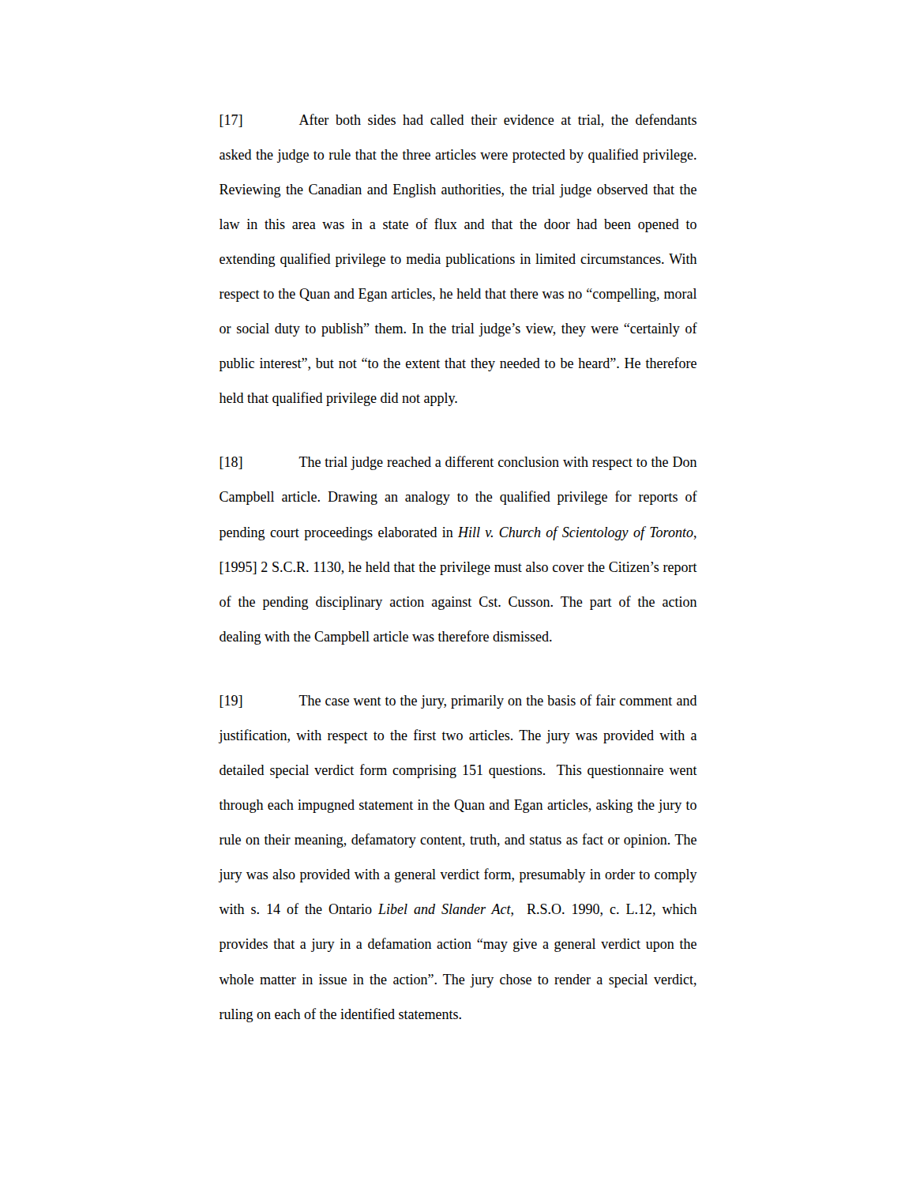[17] After both sides had called their evidence at trial, the defendants asked the judge to rule that the three articles were protected by qualified privilege. Reviewing the Canadian and English authorities, the trial judge observed that the law in this area was in a state of flux and that the door had been opened to extending qualified privilege to media publications in limited circumstances. With respect to the Quan and Egan articles, he held that there was no “compelling, moral or social duty to publish” them. In the trial judge’s view, they were “certainly of public interest”, but not “to the extent that they needed to be heard”. He therefore held that qualified privilege did not apply.
[18] The trial judge reached a different conclusion with respect to the Don Campbell article. Drawing an analogy to the qualified privilege for reports of pending court proceedings elaborated in Hill v. Church of Scientology of Toronto, [1995] 2 S.C.R. 1130, he held that the privilege must also cover the Citizen’s report of the pending disciplinary action against Cst. Cusson. The part of the action dealing with the Campbell article was therefore dismissed.
[19] The case went to the jury, primarily on the basis of fair comment and justification, with respect to the first two articles. The jury was provided with a detailed special verdict form comprising 151 questions. This questionnaire went through each impugned statement in the Quan and Egan articles, asking the jury to rule on their meaning, defamatory content, truth, and status as fact or opinion. The jury was also provided with a general verdict form, presumably in order to comply with s. 14 of the Ontario Libel and Slander Act, R.S.O. 1990, c. L.12, which provides that a jury in a defamation action “may give a general verdict upon the whole matter in issue in the action”. The jury chose to render a special verdict, ruling on each of the identified statements.